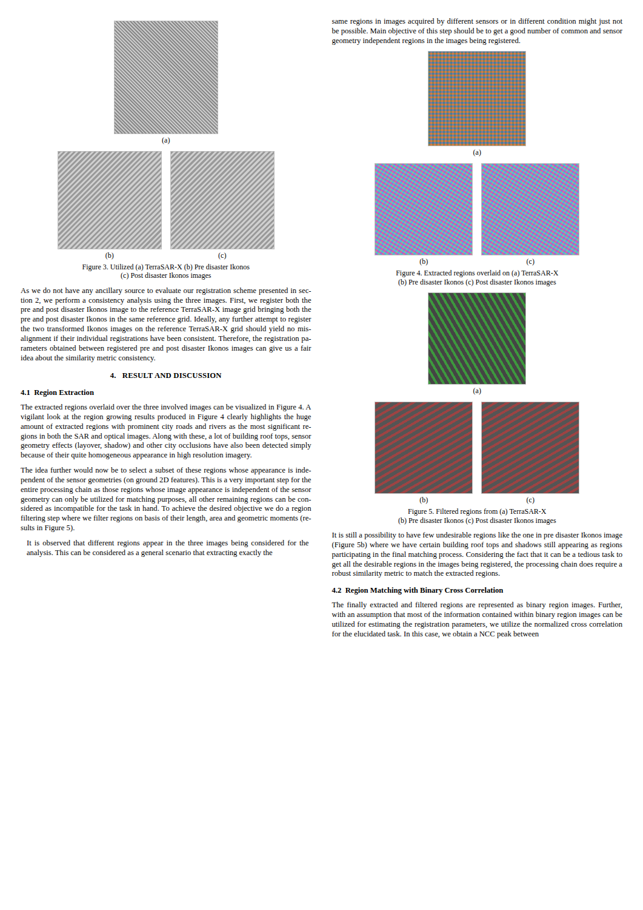(a)
(b)
(c)
Figure 3. Utilized (a) TerraSAR-X (b) Pre disaster Ikonos
(c) Post disaster Ikonos images
As we do not have any ancillary source to evaluate our registration scheme presented in section 2, we perform a consistency analysis using the three images. First, we register both the pre and post disaster Ikonos image to the reference TerraSAR-X image grid bringing both the pre and post disaster Ikonos in the same reference grid. Ideally, any further attempt to register the two transformed Ikonos images on the reference TerraSAR-X grid should yield no misalignment if their individual registrations have been consistent. Therefore, the registration parameters obtained between registered pre and post disaster Ikonos images can give us a fair idea about the similarity metric consistency.
4. RESULT AND DISCUSSION
4.1 Region Extraction
The extracted regions overlaid over the three involved images can be visualized in Figure 4. A vigilant look at the region growing results produced in Figure 4 clearly highlights the huge amount of extracted regions with prominent city roads and rivers as the most significant regions in both the SAR and optical images. Along with these, a lot of building roof tops, sensor geometry effects (layover, shadow) and other city occlusions have also been detected simply because of their quite homogeneous appearance in high resolution imagery.
The idea further would now be to select a subset of these regions whose appearance is independent of the sensor geometries (on ground 2D features). This is a very important step for the entire processing chain as those regions whose image appearance is independent of the sensor geometry can only be utilized for matching purposes, all other remaining regions can be considered as incompatible for the task in hand. To achieve the desired objective we do a region filtering step where we filter regions on basis of their length, area and geometric moments (results in Figure 5).
It is observed that different regions appear in the three images being considered for the analysis. This can be considered as a general scenario that extracting exactly the
same regions in images acquired by different sensors or in different condition might just not be possible. Main objective of this step should be to get a good number of common and sensor geometry independent regions in the images being registered.
(a)
(b)
(c)
Figure 4. Extracted regions overlaid on (a) TerraSAR-X
(b) Pre disaster Ikonos (c) Post disaster Ikonos images
(a)
(b)
(c)
Figure 5. Filtered regions from (a) TerraSAR-X
(b) Pre disaster Ikonos (c) Post disaster Ikonos images
It is still a possibility to have few undesirable regions like the one in pre disaster Ikonos image (Figure 5b) where we have certain building roof tops and shadows still appearing as regions participating in the final matching process. Considering the fact that it can be a tedious task to get all the desirable regions in the images being registered, the processing chain does require a robust similarity metric to match the extracted regions.
4.2 Region Matching with Binary Cross Correlation
The finally extracted and filtered regions are represented as binary region images. Further, with an assumption that most of the information contained within binary region images can be utilized for estimating the registration parameters, we utilize the normalized cross correlation for the elucidated task. In this case, we obtain a NCC peak between